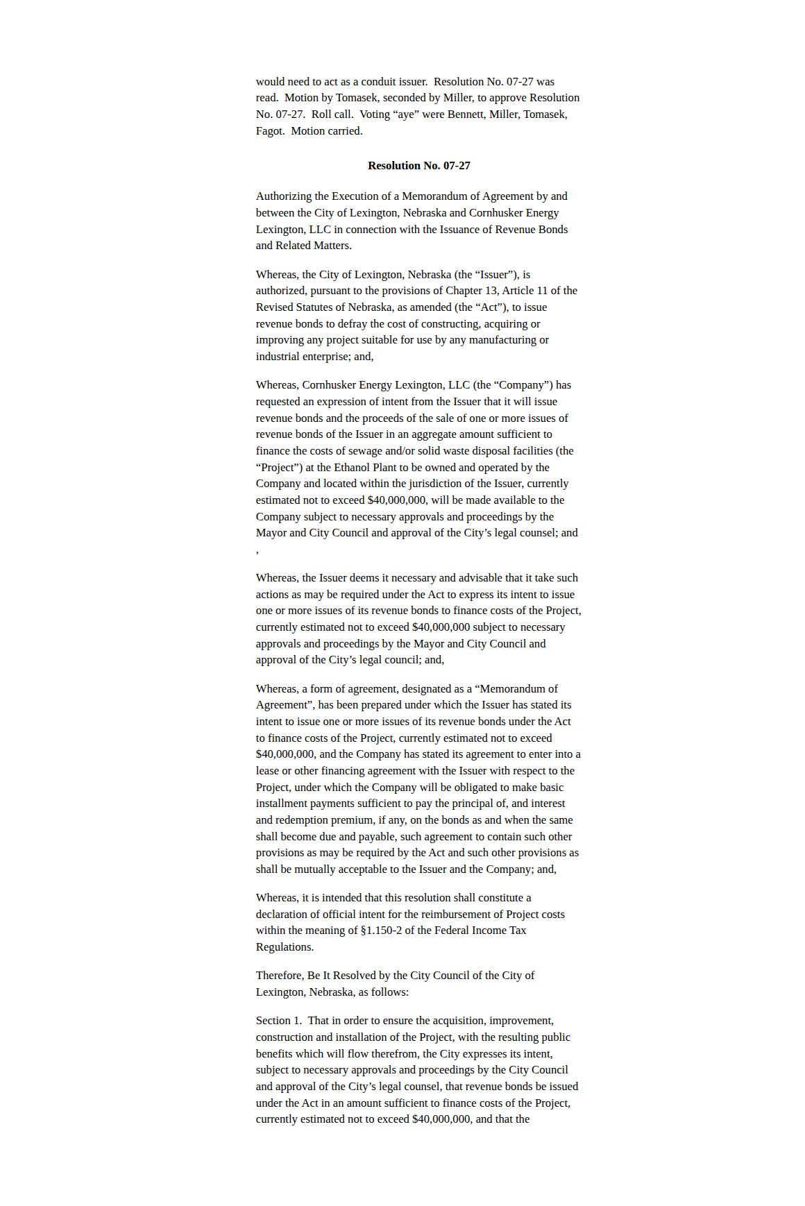would need to act as a conduit issuer. Resolution No. 07-27 was read. Motion by Tomasek, seconded by Miller, to approve Resolution No. 07-27. Roll call. Voting “aye” were Bennett, Miller, Tomasek, Fagot. Motion carried.
Resolution No. 07-27
Authorizing the Execution of a Memorandum of Agreement by and between the City of Lexington, Nebraska and Cornhusker Energy Lexington, LLC in connection with the Issuance of Revenue Bonds and Related Matters.
Whereas, the City of Lexington, Nebraska (the “Issuer”), is authorized, pursuant to the provisions of Chapter 13, Article 11 of the Revised Statutes of Nebraska, as amended (the “Act”), to issue revenue bonds to defray the cost of constructing, acquiring or improving any project suitable for use by any manufacturing or industrial enterprise; and,
Whereas, Cornhusker Energy Lexington, LLC (the “Company”) has requested an expression of intent from the Issuer that it will issue revenue bonds and the proceeds of the sale of one or more issues of revenue bonds of the Issuer in an aggregate amount sufficient to finance the costs of sewage and/or solid waste disposal facilities (the “Project”) at the Ethanol Plant to be owned and operated by the Company and located within the jurisdiction of the Issuer, currently estimated not to exceed $40,000,000, will be made available to the Company subject to necessary approvals and proceedings by the Mayor and City Council and approval of the City’s legal counsel; and ,
Whereas, the Issuer deems it necessary and advisable that it take such actions as may be required under the Act to express its intent to issue one or more issues of its revenue bonds to finance costs of the Project, currently estimated not to exceed $40,000,000 subject to necessary approvals and proceedings by the Mayor and City Council and approval of the City’s legal council; and,
Whereas, a form of agreement, designated as a “Memorandum of Agreement”, has been prepared under which the Issuer has stated its intent to issue one or more issues of its revenue bonds under the Act to finance costs of the Project, currently estimated not to exceed $40,000,000, and the Company has stated its agreement to enter into a lease or other financing agreement with the Issuer with respect to the Project, under which the Company will be obligated to make basic installment payments sufficient to pay the principal of, and interest and redemption premium, if any, on the bonds as and when the same shall become due and payable, such agreement to contain such other provisions as may be required by the Act and such other provisions as shall be mutually acceptable to the Issuer and the Company; and,
Whereas, it is intended that this resolution shall constitute a declaration of official intent for the reimbursement of Project costs within the meaning of §1.150-2 of the Federal Income Tax Regulations.
Therefore, Be It Resolved by the City Council of the City of Lexington, Nebraska, as follows:
Section 1. That in order to ensure the acquisition, improvement, construction and installation of the Project, with the resulting public benefits which will flow therefrom, the City expresses its intent, subject to necessary approvals and proceedings by the City Council and approval of the City’s legal counsel, that revenue bonds be issued under the Act in an amount sufficient to finance costs of the Project, currently estimated not to exceed $40,000,000, and that the